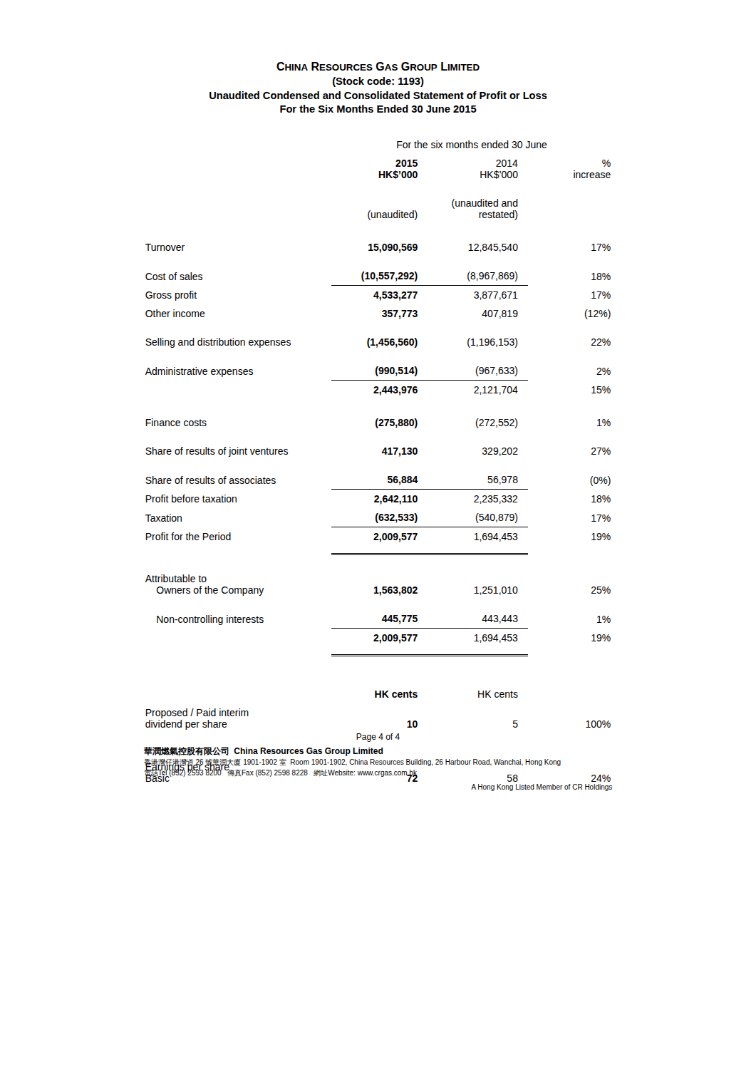CHINA RESOURCES GAS GROUP LIMITED
(Stock code: 1193)
Unaudited Condensed and Consolidated Statement of Profit or Loss
For the Six Months Ended 30 June 2015
| | For the six months ended 30 June |
| | 2015 HK$’000 | 2014 HK$’000 | % increase |
| | (unaudited) | (unaudited and restated) | |
| Turnover | 15,090,569 | 12,845,540 | 17% |
| Cost of sales | (10,557,292) | (8,967,869) | 18% |
| Gross profit | 4,533,277 | 3,877,671 | 17% |
| Other income | 357,773 | 407,819 | (12%) |
| Selling and distribution expenses | (1,456,560) | (1,196,153) | 22% |
| Administrative expenses | (990,514) | (967,633) | 2% |
| | 2,443,976 | 2,121,704 | 15% |
| Finance costs | (275,880) | (272,552) | 1% |
| Share of results of joint ventures | 417,130 | 329,202 | 27% |
| Share of results of associates | 56,884 | 56,978 | (0%) |
| Profit before taxation | 2,642,110 | 2,235,332 | 18% |
| Taxation | (632,533) | (540,879) | 17% |
| Profit for the Period | 2,009,577 | 1,694,453 | 19% |
| Attributable to Owners of the Company | 1,563,802 | 1,251,010 | 25% |
| Non-controlling interests | 445,775 | 443,443 | 1% |
| | 2,009,577 | 1,694,453 | 19% |
| | HK cents | HK cents | |
| Proposed / Paid interim dividend per share | 10 | 5 | 100% |
| Earnings per share Basic | 72 | 58 | 24% |
Page 4 of 4
華潤燃氣控股有限公司 China Resources Gas Group Limited
香港灣仔港灣道 26 號華潤大廈 1901-1902 室 Room 1901-1902, China Resources Building, 26 Harbour Road, Wanchai, Hong Kong
電話Tel (852) 2593 8200 傳真Fax (852) 2598 8228 網址Website: www.crgas.com.hk
A Hong Kong Listed Member of CR Holdings